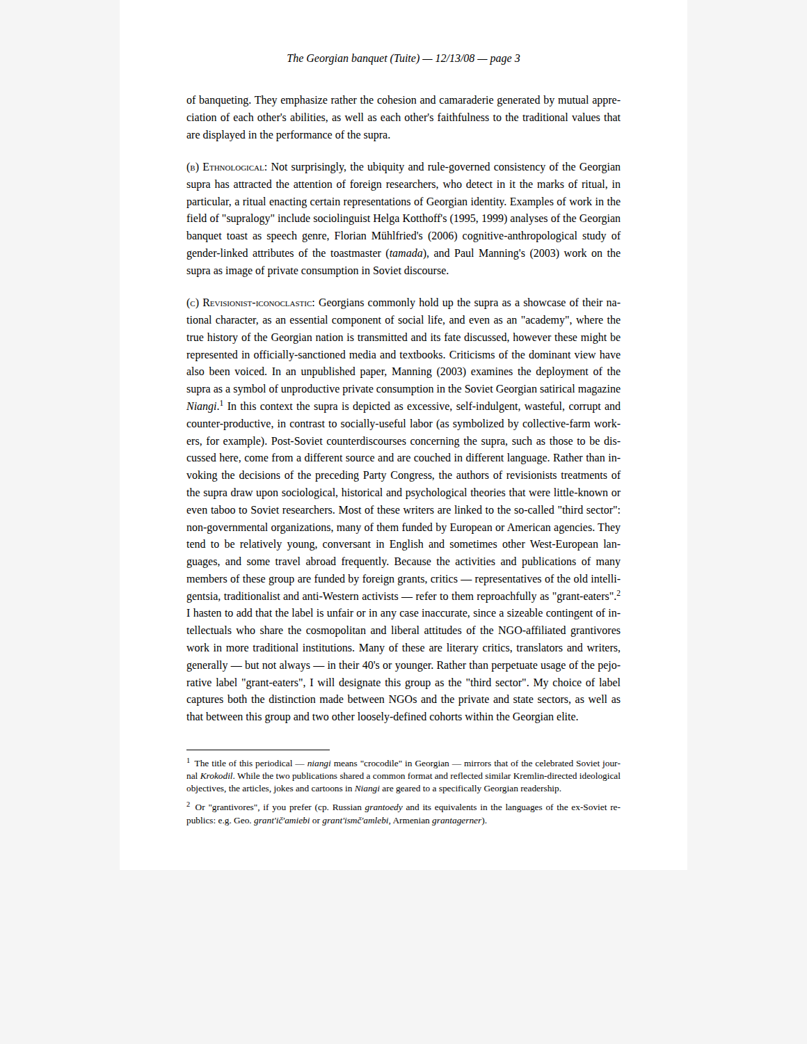The Georgian banquet (Tuite) — 12/13/08 — page 3
of banqueting. They emphasize rather the cohesion and camaraderie generated by mutual appreciation of each other's abilities, as well as each other's faithfulness to the traditional values that are displayed in the performance of the supra.
(b) Ethnological: Not surprisingly, the ubiquity and rule-governed consistency of the Georgian supra has attracted the attention of foreign researchers, who detect in it the marks of ritual, in particular, a ritual enacting certain representations of Georgian identity. Examples of work in the field of "supralogy" include sociolinguist Helga Kotthoff's (1995, 1999) analyses of the Georgian banquet toast as speech genre, Florian Mühlfried's (2006) cognitive-anthropological study of gender-linked attributes of the toastmaster (tamada), and Paul Manning's (2003) work on the supra as image of private consumption in Soviet discourse.
(c) Revisionist-iconoclastic: Georgians commonly hold up the supra as a showcase of their national character, as an essential component of social life, and even as an "academy", where the true history of the Georgian nation is transmitted and its fate discussed, however these might be represented in officially-sanctioned media and textbooks. Criticisms of the dominant view have also been voiced. In an unpublished paper, Manning (2003) examines the deployment of the supra as a symbol of unproductive private consumption in the Soviet Georgian satirical magazine Niangi.1 In this context the supra is depicted as excessive, self-indulgent, wasteful, corrupt and counter-productive, in contrast to socially-useful labor (as symbolized by collective-farm workers, for example). Post-Soviet counterdiscourses concerning the supra, such as those to be discussed here, come from a different source and are couched in different language. Rather than invoking the decisions of the preceding Party Congress, the authors of revisionists treatments of the supra draw upon sociological, historical and psychological theories that were little-known or even taboo to Soviet researchers. Most of these writers are linked to the so-called "third sector": non-governmental organizations, many of them funded by European or American agencies. They tend to be relatively young, conversant in English and sometimes other West-European languages, and some travel abroad frequently. Because the activities and publications of many members of these group are funded by foreign grants, critics — representatives of the old intelligentsia, traditionalist and anti-Western activists — refer to them reproachfully as "grant-eaters".2 I hasten to add that the label is unfair or in any case inaccurate, since a sizeable contingent of intellectuals who share the cosmopolitan and liberal attitudes of the NGO-affiliated grantivores work in more traditional institutions. Many of these are literary critics, translators and writers, generally — but not always — in their 40's or younger. Rather than perpetuate usage of the pejorative label "grant-eaters", I will designate this group as the "third sector". My choice of label captures both the distinction made between NGOs and the private and state sectors, as well as that between this group and two other loosely-defined cohorts within the Georgian elite.
1 The title of this periodical — niangi means "crocodile" in Georgian — mirrors that of the celebrated Soviet journal Krokodil. While the two publications shared a common format and reflected similar Kremlin-directed ideological objectives, the articles, jokes and cartoons in Niangi are geared to a specifically Georgian readership.
2 Or "grantivores", if you prefer (cp. Russian grantoedy and its equivalents in the languages of the ex-Soviet republics: e.g. Geo. grant'ič'amiebi or grant'ismč'amlebi, Armenian grantagerner).